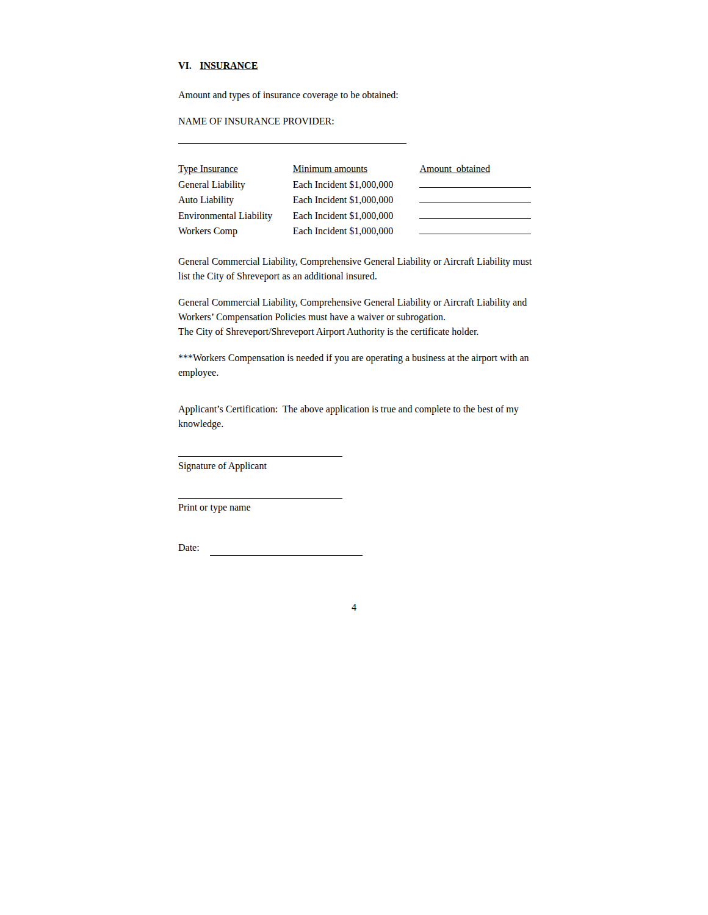VI. INSURANCE
Amount and types of insurance coverage to be obtained:
NAME OF INSURANCE PROVIDER:
| Type Insurance | Minimum amounts | Amount obtained |
| --- | --- | --- |
| General Liability | Each Incident $1,000,000 | |
| Auto Liability | Each Incident $1,000,000 | |
| Environmental Liability | Each Incident $1,000,000 | |
| Workers Comp | Each Incident $1,000,000 | |
General Commercial Liability, Comprehensive General Liability or Aircraft Liability must list the City of Shreveport as an additional insured.
General Commercial Liability, Comprehensive General Liability or Aircraft Liability and Workers’ Compensation Policies must have a waiver or subrogation.
The City of Shreveport/Shreveport Airport Authority is the certificate holder.
***Workers Compensation is needed if you are operating a business at the airport with an employee.
Applicant’s Certification: The above application is true and complete to the best of my knowledge.
Signature of Applicant
Print or type name
Date:
4